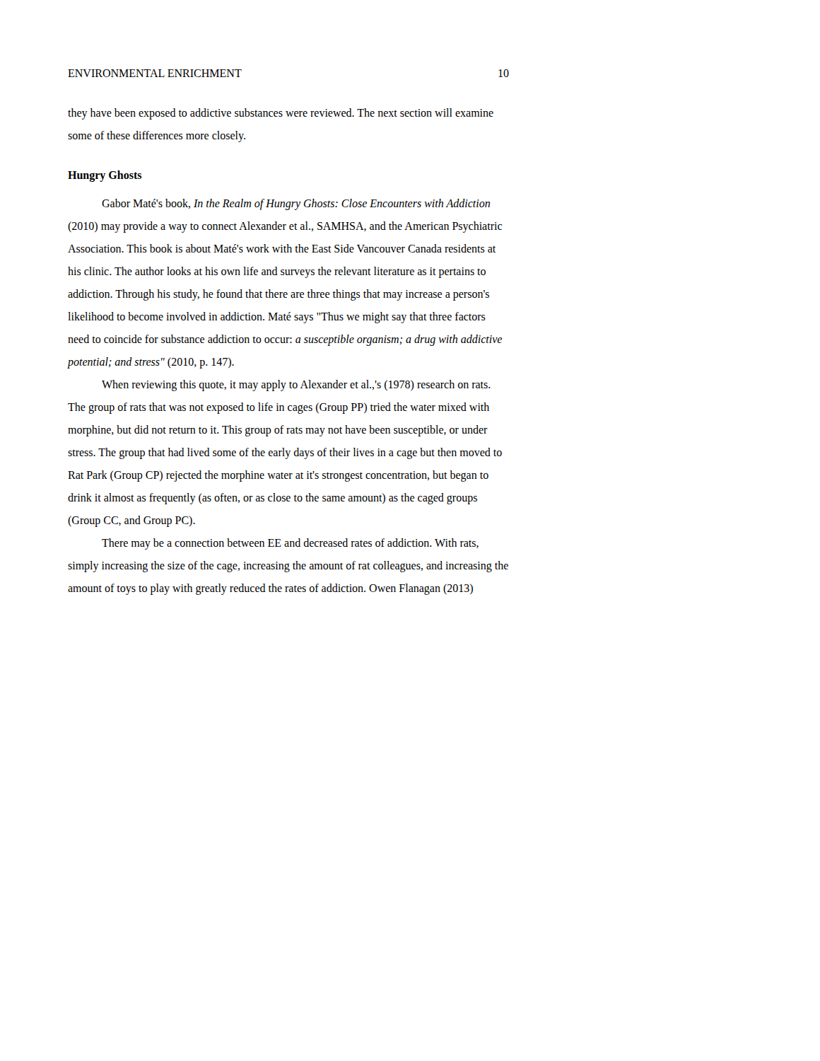Environmental Enrichment 10
they have been exposed to addictive substances were reviewed. The next section will examine some of these differences more closely.
Hungry Ghosts
Gabor Maté's book, In the Realm of Hungry Ghosts: Close Encounters with Addiction (2010) may provide a way to connect Alexander et al., SAMHSA, and the American Psychiatric Association. This book is about Maté's work with the East Side Vancouver Canada residents at his clinic. The author looks at his own life and surveys the relevant literature as it pertains to addiction. Through his study, he found that there are three things that may increase a person's likelihood to become involved in addiction. Maté says "Thus we might say that three factors need to coincide for substance addiction to occur: a susceptible organism; a drug with addictive potential; and stress" (2010, p. 147).
When reviewing this quote, it may apply to Alexander et al.,'s (1978) research on rats. The group of rats that was not exposed to life in cages (Group PP) tried the water mixed with morphine, but did not return to it. This group of rats may not have been susceptible, or under stress. The group that had lived some of the early days of their lives in a cage but then moved to Rat Park (Group CP) rejected the morphine water at it's strongest concentration, but began to drink it almost as frequently (as often, or as close to the same amount) as the caged groups (Group CC, and Group PC).
There may be a connection between EE and decreased rates of addiction. With rats, simply increasing the size of the cage, increasing the amount of rat colleagues, and increasing the amount of toys to play with greatly reduced the rates of addiction. Owen Flanagan (2013)